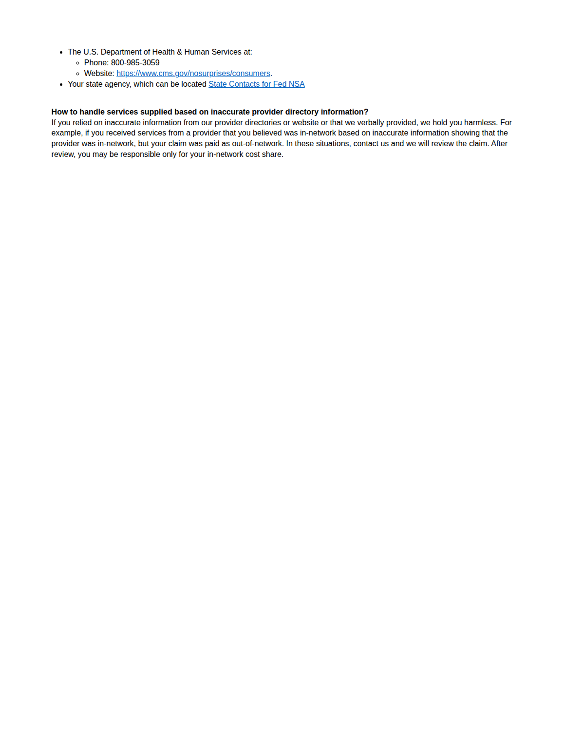The U.S. Department of Health & Human Services at:
Phone: 800-985-3059
Website: https://www.cms.gov/nosurprises/consumers.
Your state agency, which can be located State Contacts for Fed NSA
How to handle services supplied based on inaccurate provider directory information?
If you relied on inaccurate information from our provider directories or website or that we verbally provided, we hold you harmless. For example, if you received services from a provider that you believed was in-network based on inaccurate information showing that the provider was in-network, but your claim was paid as out-of-network. In these situations, contact us and we will review the claim. After review, you may be responsible only for your in-network cost share.